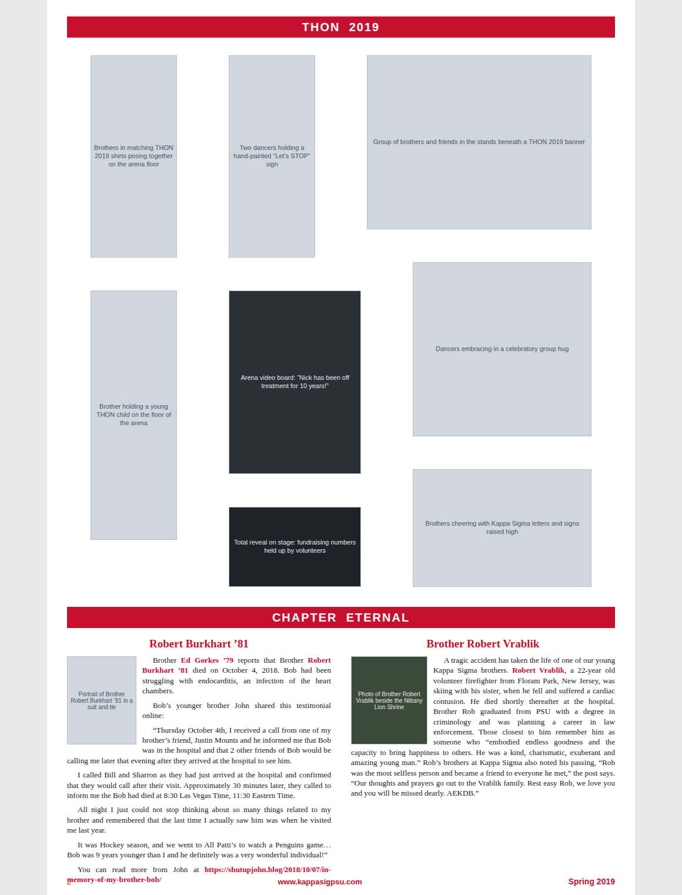THON 2019
Brothers in matching THON 2019 shirts posing together on the arena floor
Two dancers holding a hand-painted “Let’s STOP” sign
Group of brothers and friends in the stands beneath a THON 2019 banner
Brother holding a young THON child on the floor of the arena
Arena video board: “Nick has been off treatment for 10 years!”
Dancers embracing in a celebratory group hug
Total reveal on stage: fundraising numbers held up by volunteers
Brothers cheering with Kappa Sigma letters and signs raised high
CHAPTER ETERNAL
Robert Burkhart ’81
Portrait of Brother Robert Burkhart ’81 in a suit and tie
Brother Ed Gorkes ’79 reports that Brother Robert Burkhart ’81 died on October 4, 2018. Bob had been struggling with endocarditis, an infection of the heart chambers.
Bob’s younger brother John shared this testimonial online:
“Thursday October 4th, I received a call from one of my brother’s friend, Justin Mounts and he informed me that Bob was in the hospital and that 2 other friends of Bob would be calling me later that evening after they arrived at the hospital to see him.
I called Bill and Sharron as they had just arrived at the hospital and confirmed that they would call after their visit. Approximately 30 minutes later, they called to inform me the Bob had died at 8:30 Las Vegas Time, 11:30 Eastern Time.
All night I just could not stop thinking about so many things related to my brother and remembered that the last time I actually saw him was when he visited me last year.
It was Hockey season, and we went to All Patti’s to watch a Penguins game… Bob was 9 years younger than I and he definitely was a very wonderful individual!”
You can read more from John at https://shutupjohn.blog/2018/10/07/in-memory-of-my-brother-bob/
Brother Robert Vrablik
Photo of Brother Robert Vrablik beside the Nittany Lion Shrine
A tragic accident has taken the life of one of our young Kappa Sigma brothers. Robert Vrablik, a 22-year old volunteer firefighter from Floram Park, New Jersey, was skiing with his sister, when he fell and suffered a cardiac contusion. He died shortly thereafter at the hospital. Brother Rob graduated from PSU with a degree in criminology and was planning a career in law enforcement. Those closest to him remember him as someone who “embodied endless goodness and the capacity to bring happiness to others. He was a kind, charismatic, exuberant and amazing young man.” Rob’s brothers at Kappa Sigma also noted his passing, “Rob was the most selfless person and became a friend to everyone he met,” the post says. “Our thoughts and prayers go out to the Vrablik family. Rest easy Rob, we love you and you will be missed dearly. AEKDB.”
2
www.kappasigpsu.com
Spring 2019